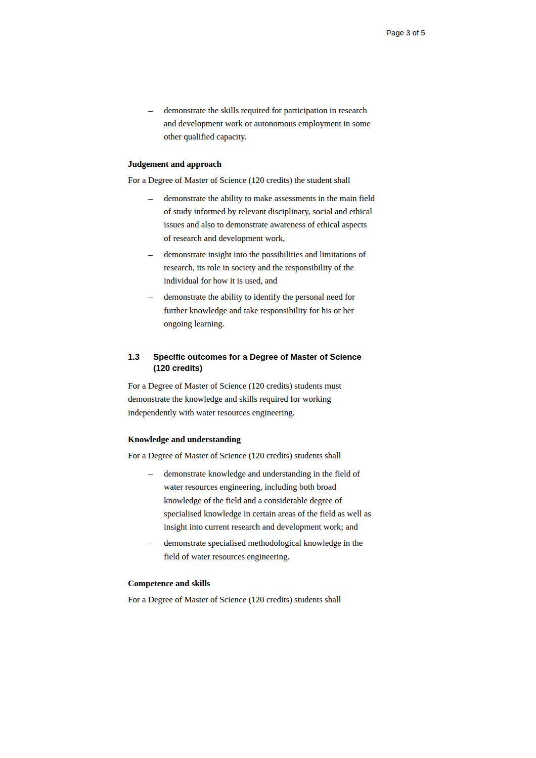Page 3 of 5
demonstrate the skills required for participation in research and development work or autonomous employment in some other qualified capacity.
Judgement and approach
For a Degree of Master of Science (120 credits) the student shall
demonstrate the ability to make assessments in the main field of study informed by relevant disciplinary, social and ethical issues and also to demonstrate awareness of ethical aspects of research and development work,
demonstrate insight into the possibilities and limitations of research, its role in society and the responsibility of the individual for how it is used, and
demonstrate the ability to identify the personal need for further knowledge and take responsibility for his or her ongoing learning.
1.3 Specific outcomes for a Degree of Master of Science (120 credits)
For a Degree of Master of Science (120 credits) students must demonstrate the knowledge and skills required for working independently with water resources engineering.
Knowledge and understanding
For a Degree of Master of Science (120 credits) students shall
demonstrate knowledge and understanding in the field of water resources engineering, including both broad knowledge of the field and a considerable degree of specialised knowledge in certain areas of the field as well as insight into current research and development work; and
demonstrate specialised methodological knowledge in the field of water resources engineering.
Competence and skills
For a Degree of Master of Science (120 credits) students shall